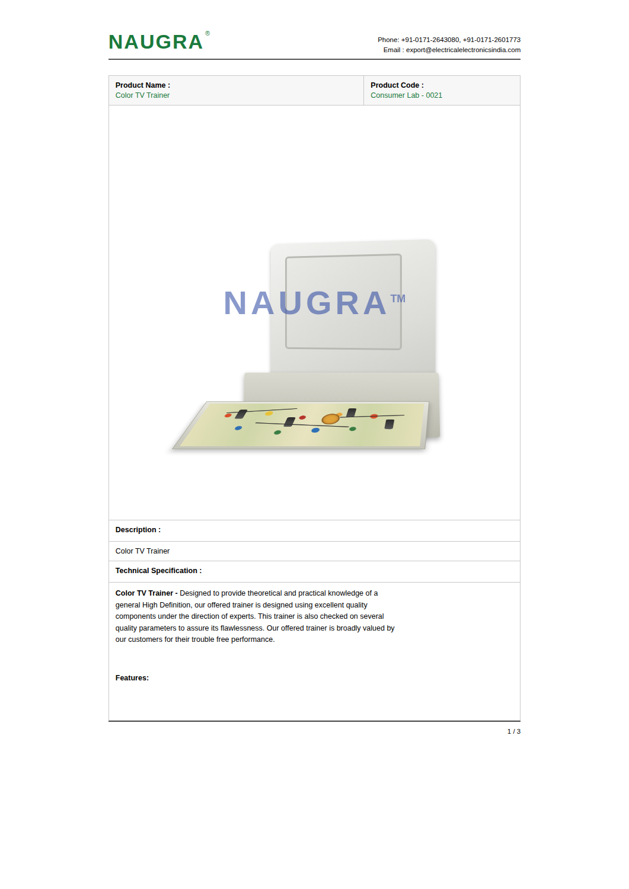NAUGRA®
Phone: +91-0171-2643080, +91-0171-2601773
Email : export@electricalelectronicsindia.com
| Product Name : Color TV Trainer | Product Code : Consumer Lab - 0021 |
| NAUGRA TM |
| Description : |
| Color TV Trainer |
| Technical Specification : |
| Color TV Trainer - Designed to provide theoretical and practical knowledge of a general High Definition, our offered trainer is designed using excellent quality components under the direction of experts. This trainer is also checked on several quality parameters to assure its flawlessness. Our offered trainer is broadly valued by our customers for their trouble free performance. Features: |
1 / 3